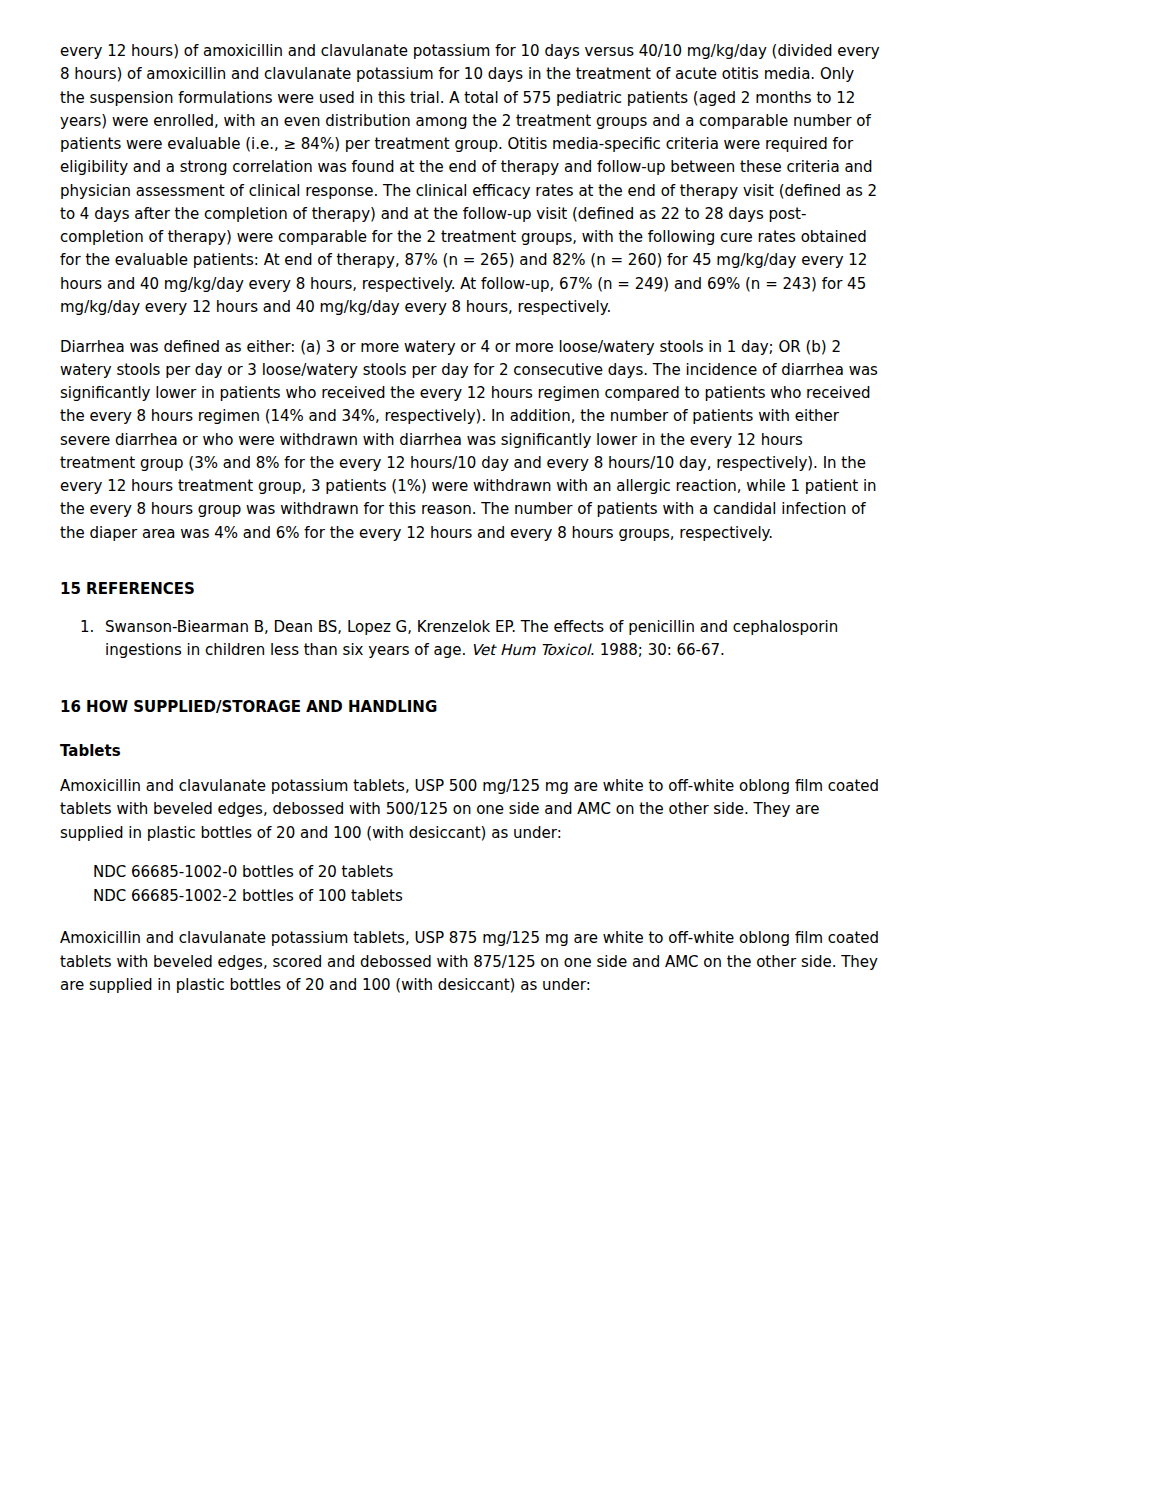every 12 hours) of amoxicillin and clavulanate potassium for 10 days versus 40/10 mg/kg/day (divided every 8 hours) of amoxicillin and clavulanate potassium for 10 days in the treatment of acute otitis media. Only the suspension formulations were used in this trial. A total of 575 pediatric patients (aged 2 months to 12 years) were enrolled, with an even distribution among the 2 treatment groups and a comparable number of patients were evaluable (i.e., ≥ 84%) per treatment group. Otitis media-specific criteria were required for eligibility and a strong correlation was found at the end of therapy and follow-up between these criteria and physician assessment of clinical response. The clinical efficacy rates at the end of therapy visit (defined as 2 to 4 days after the completion of therapy) and at the follow-up visit (defined as 22 to 28 days post-completion of therapy) were comparable for the 2 treatment groups, with the following cure rates obtained for the evaluable patients: At end of therapy, 87% (n = 265) and 82% (n = 260) for 45 mg/kg/day every 12 hours and 40 mg/kg/day every 8 hours, respectively. At follow-up, 67% (n = 249) and 69% (n = 243) for 45 mg/kg/day every 12 hours and 40 mg/kg/day every 8 hours, respectively.
Diarrhea was defined as either: (a) 3 or more watery or 4 or more loose/watery stools in 1 day; OR (b) 2 watery stools per day or 3 loose/watery stools per day for 2 consecutive days. The incidence of diarrhea was significantly lower in patients who received the every 12 hours regimen compared to patients who received the every 8 hours regimen (14% and 34%, respectively). In addition, the number of patients with either severe diarrhea or who were withdrawn with diarrhea was significantly lower in the every 12 hours treatment group (3% and 8% for the every 12 hours/10 day and every 8 hours/10 day, respectively). In the every 12 hours treatment group, 3 patients (1%) were withdrawn with an allergic reaction, while 1 patient in the every 8 hours group was withdrawn for this reason. The number of patients with a candidal infection of the diaper area was 4% and 6% for the every 12 hours and every 8 hours groups, respectively.
15 REFERENCES
Swanson-Biearman B, Dean BS, Lopez G, Krenzelok EP. The effects of penicillin and cephalosporin ingestions in children less than six years of age. Vet Hum Toxicol. 1988; 30: 66-67.
16 HOW SUPPLIED/STORAGE AND HANDLING
Tablets
Amoxicillin and clavulanate potassium tablets, USP 500 mg/125 mg are white to off-white oblong film coated tablets with beveled edges, debossed with 500/125 on one side and AMC on the other side. They are supplied in plastic bottles of 20 and 100 (with desiccant) as under:
NDC 66685-1002-0 bottles of 20 tablets NDC 66685-1002-2 bottles of 100 tablets
Amoxicillin and clavulanate potassium tablets, USP 875 mg/125 mg are white to off-white oblong film coated tablets with beveled edges, scored and debossed with 875/125 on one side and AMC on the other side. They are supplied in plastic bottles of 20 and 100 (with desiccant) as under: